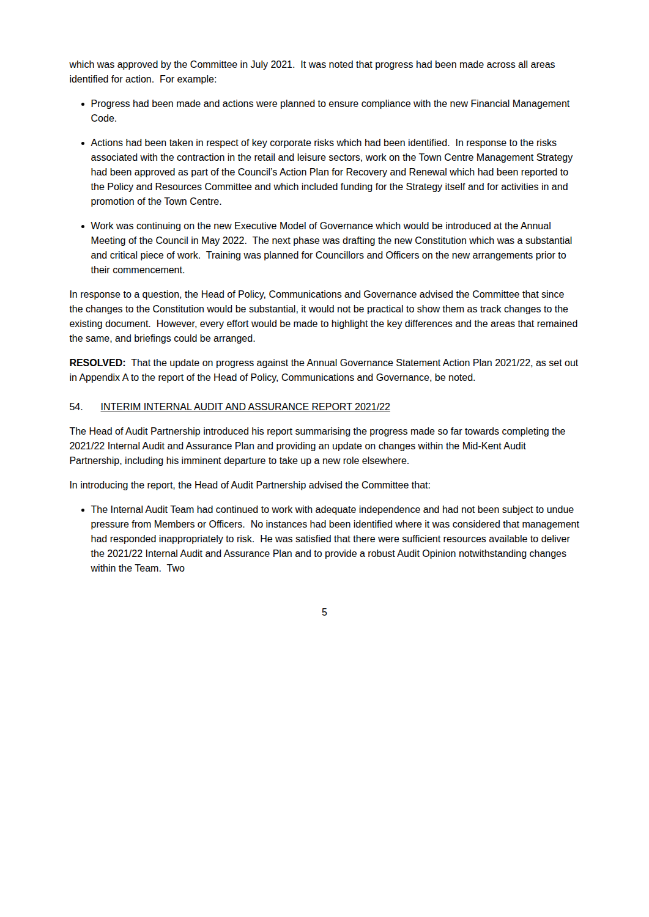which was approved by the Committee in July 2021. It was noted that progress had been made across all areas identified for action. For example:
Progress had been made and actions were planned to ensure compliance with the new Financial Management Code.
Actions had been taken in respect of key corporate risks which had been identified. In response to the risks associated with the contraction in the retail and leisure sectors, work on the Town Centre Management Strategy had been approved as part of the Council’s Action Plan for Recovery and Renewal which had been reported to the Policy and Resources Committee and which included funding for the Strategy itself and for activities in and promotion of the Town Centre.
Work was continuing on the new Executive Model of Governance which would be introduced at the Annual Meeting of the Council in May 2022. The next phase was drafting the new Constitution which was a substantial and critical piece of work. Training was planned for Councillors and Officers on the new arrangements prior to their commencement.
In response to a question, the Head of Policy, Communications and Governance advised the Committee that since the changes to the Constitution would be substantial, it would not be practical to show them as track changes to the existing document. However, every effort would be made to highlight the key differences and the areas that remained the same, and briefings could be arranged.
RESOLVED: That the update on progress against the Annual Governance Statement Action Plan 2021/22, as set out in Appendix A to the report of the Head of Policy, Communications and Governance, be noted.
54. Interim Internal Audit and Assurance Report 2021/22
The Head of Audit Partnership introduced his report summarising the progress made so far towards completing the 2021/22 Internal Audit and Assurance Plan and providing an update on changes within the Mid-Kent Audit Partnership, including his imminent departure to take up a new role elsewhere.
In introducing the report, the Head of Audit Partnership advised the Committee that:
The Internal Audit Team had continued to work with adequate independence and had not been subject to undue pressure from Members or Officers. No instances had been identified where it was considered that management had responded inappropriately to risk. He was satisfied that there were sufficient resources available to deliver the 2021/22 Internal Audit and Assurance Plan and to provide a robust Audit Opinion notwithstanding changes within the Team. Two
5